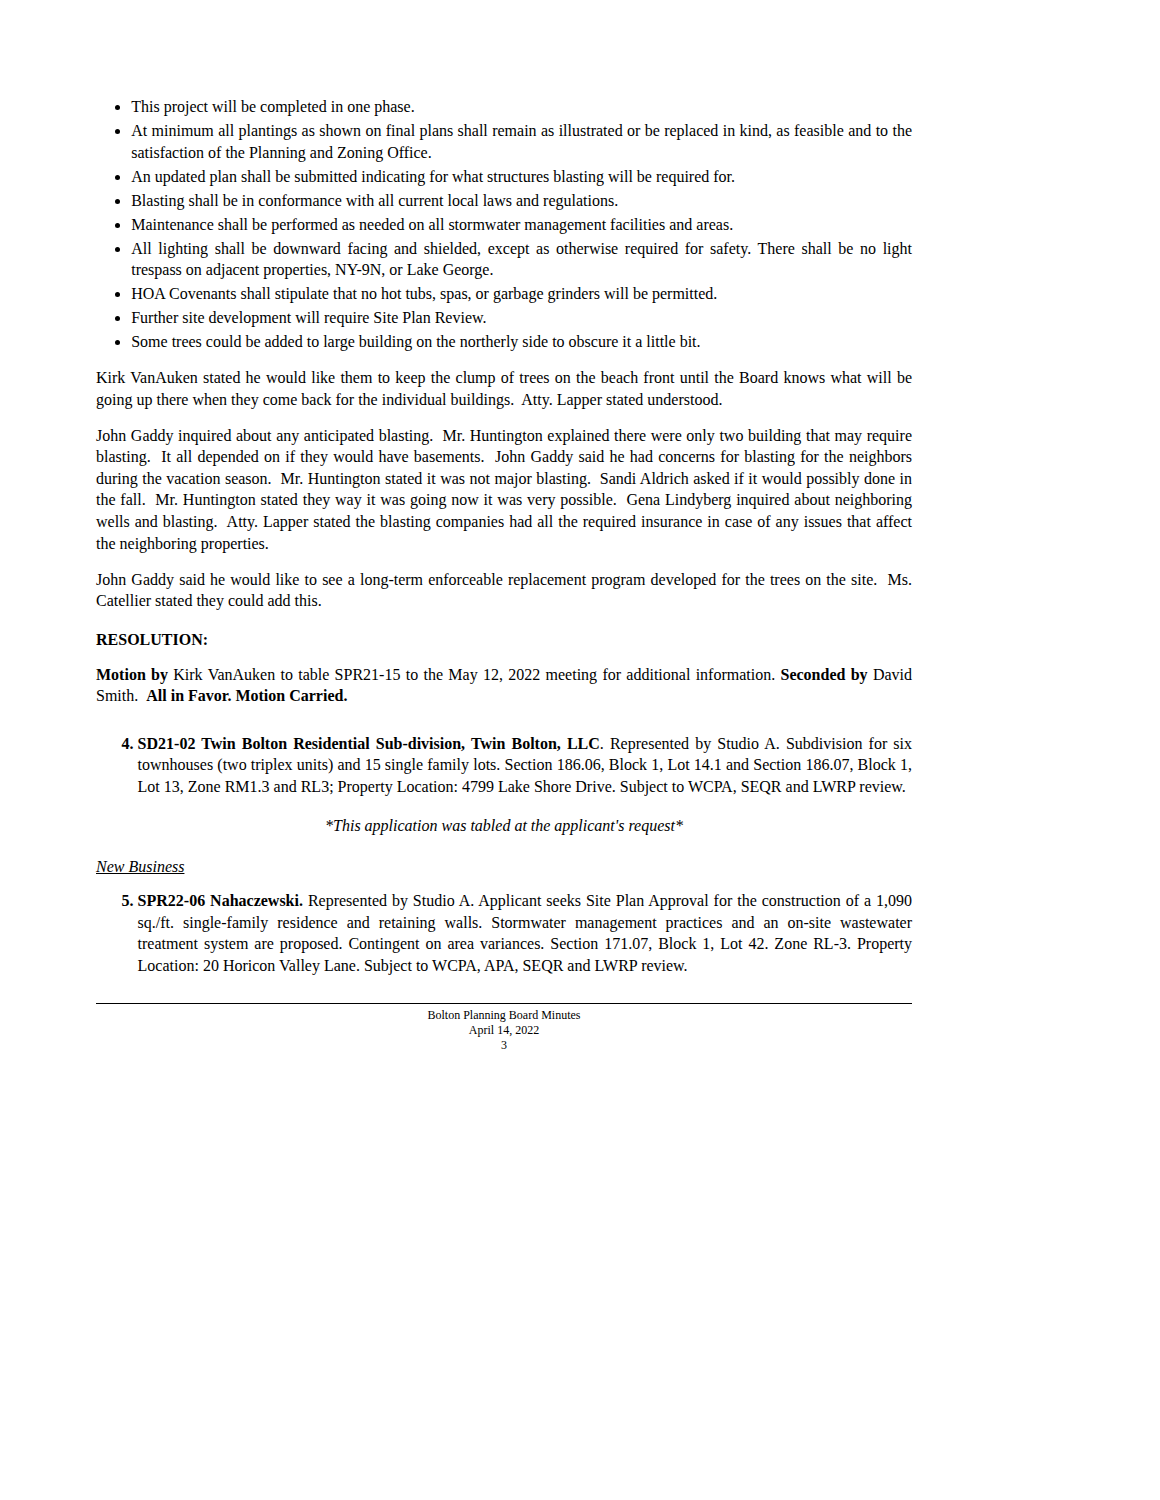This project will be completed in one phase.
At minimum all plantings as shown on final plans shall remain as illustrated or be replaced in kind, as feasible and to the satisfaction of the Planning and Zoning Office.
An updated plan shall be submitted indicating for what structures blasting will be required for.
Blasting shall be in conformance with all current local laws and regulations.
Maintenance shall be performed as needed on all stormwater management facilities and areas.
All lighting shall be downward facing and shielded, except as otherwise required for safety. There shall be no light trespass on adjacent properties, NY-9N, or Lake George.
HOA Covenants shall stipulate that no hot tubs, spas, or garbage grinders will be permitted.
Further site development will require Site Plan Review.
Some trees could be added to large building on the northerly side to obscure it a little bit.
Kirk VanAuken stated he would like them to keep the clump of trees on the beach front until the Board knows what will be going up there when they come back for the individual buildings. Atty. Lapper stated understood.
John Gaddy inquired about any anticipated blasting. Mr. Huntington explained there were only two building that may require blasting. It all depended on if they would have basements. John Gaddy said he had concerns for blasting for the neighbors during the vacation season. Mr. Huntington stated it was not major blasting. Sandi Aldrich asked if it would possibly done in the fall. Mr. Huntington stated they way it was going now it was very possible. Gena Lindyberg inquired about neighboring wells and blasting. Atty. Lapper stated the blasting companies had all the required insurance in case of any issues that affect the neighboring properties.
John Gaddy said he would like to see a long-term enforceable replacement program developed for the trees on the site. Ms. Catellier stated they could add this.
RESOLUTION:
Motion by Kirk VanAuken to table SPR21-15 to the May 12, 2022 meeting for additional information. Seconded by David Smith. All in Favor. Motion Carried.
SD21-02 Twin Bolton Residential Sub-division, Twin Bolton, LLC. Represented by Studio A. Subdivision for six townhouses (two triplex units) and 15 single family lots. Section 186.06, Block 1, Lot 14.1 and Section 186.07, Block 1, Lot 13, Zone RM1.3 and RL3; Property Location: 4799 Lake Shore Drive. Subject to WCPA, SEQR and LWRP review.
*This application was tabled at the applicant's request*
New Business
SPR22-06 Nahaczewski. Represented by Studio A. Applicant seeks Site Plan Approval for the construction of a 1,090 sq./ft. single-family residence and retaining walls. Stormwater management practices and an on-site wastewater treatment system are proposed. Contingent on area variances. Section 171.07, Block 1, Lot 42. Zone RL-3. Property Location: 20 Horicon Valley Lane. Subject to WCPA, APA, SEQR and LWRP review.
Bolton Planning Board Minutes
April 14, 2022
3